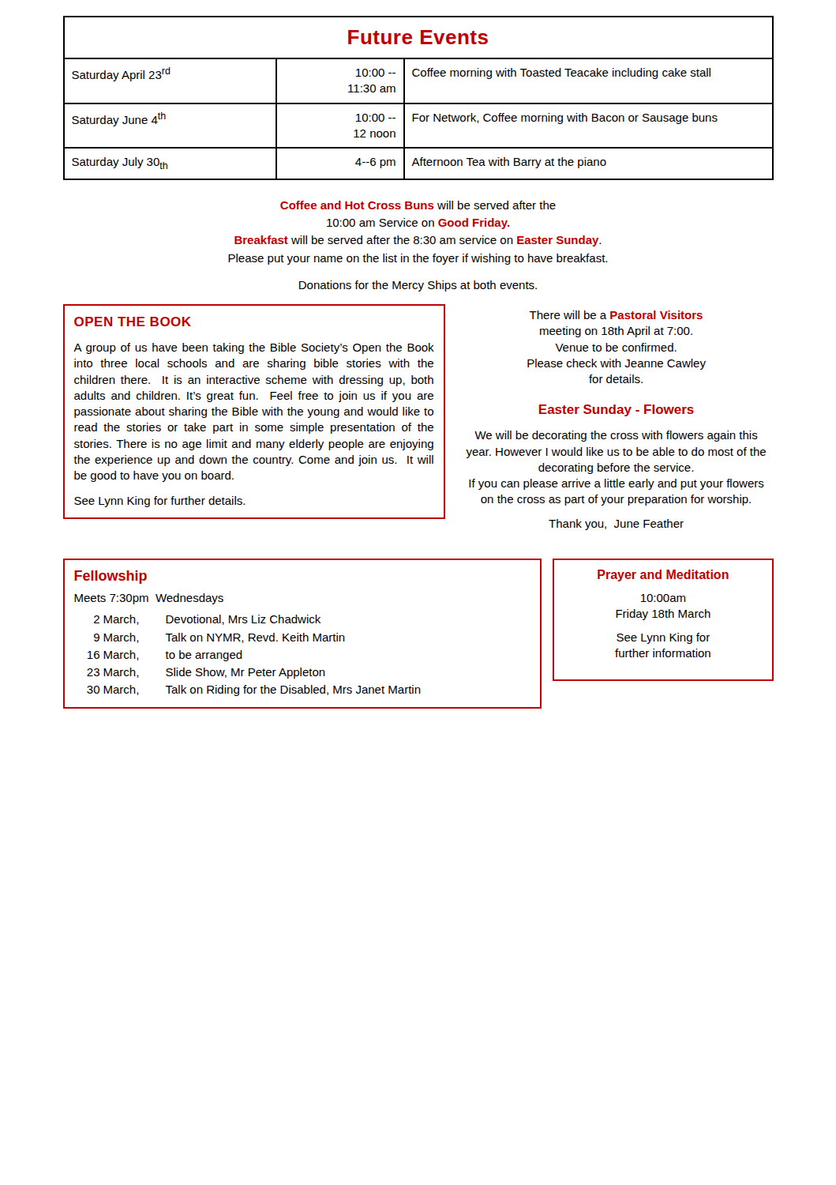Future Events
| Saturday April 23 rd | 10:00 -- 11:30 am | Coffee morning with Toasted Teacake including cake stall |
| Saturday June 4 th | 10:00 -- 12 noon | For Network, Coffee morning with Bacon or Sausage buns |
| Saturday July 30 th | 4--6 pm | Afternoon Tea with Barry at the piano |
Coffee and Hot Cross Buns will be served after the
10:00 am Service on Good Friday.
Breakfast will be served after the 8:30 am service on Easter Sunday.
Please put your name on the list in the foyer if wishing to have breakfast.
Donations for the Mercy Ships at both events.
OPEN THE BOOK
A group of us have been taking the Bible Society’s Open the Book into three local schools and are sharing bible stories with the children there. It is an interactive scheme with dressing up, both adults and children. It’s great fun. Feel free to join us if you are passionate about sharing the Bible with the young and would like to read the stories or take part in some simple presentation of the stories. There is no age limit and many elderly people are enjoying the experience up and down the country. Come and join us. It will be good to have you on board.
See Lynn King for further details.
There will be a Pastoral Visitors
meeting on 18th April at 7:00.
Venue to be confirmed.
Please check with Jeanne Cawley
for details.
Easter Sunday - Flowers
We will be decorating the cross with flowers again this year. However I would like us to be able to do most of the decorating before the service.
If you can please arrive a little early and put your flowers on the cross as part of your preparation for worship.
Thank you, June Feather
Fellowship
Meets 7:30pm Wednesdays
| 2 | March, | Devotional, Mrs Liz Chadwick |
| 9 | March, | Talk on NYMR, Revd. Keith Martin |
| 16 | March, | to be arranged |
| 23 | March, | Slide Show, Mr Peter Appleton |
| 30 | March, | Talk on Riding for the Disabled, Mrs Janet Martin |
Prayer and Meditation
10:00am
Friday 18th March
See Lynn King for
further information